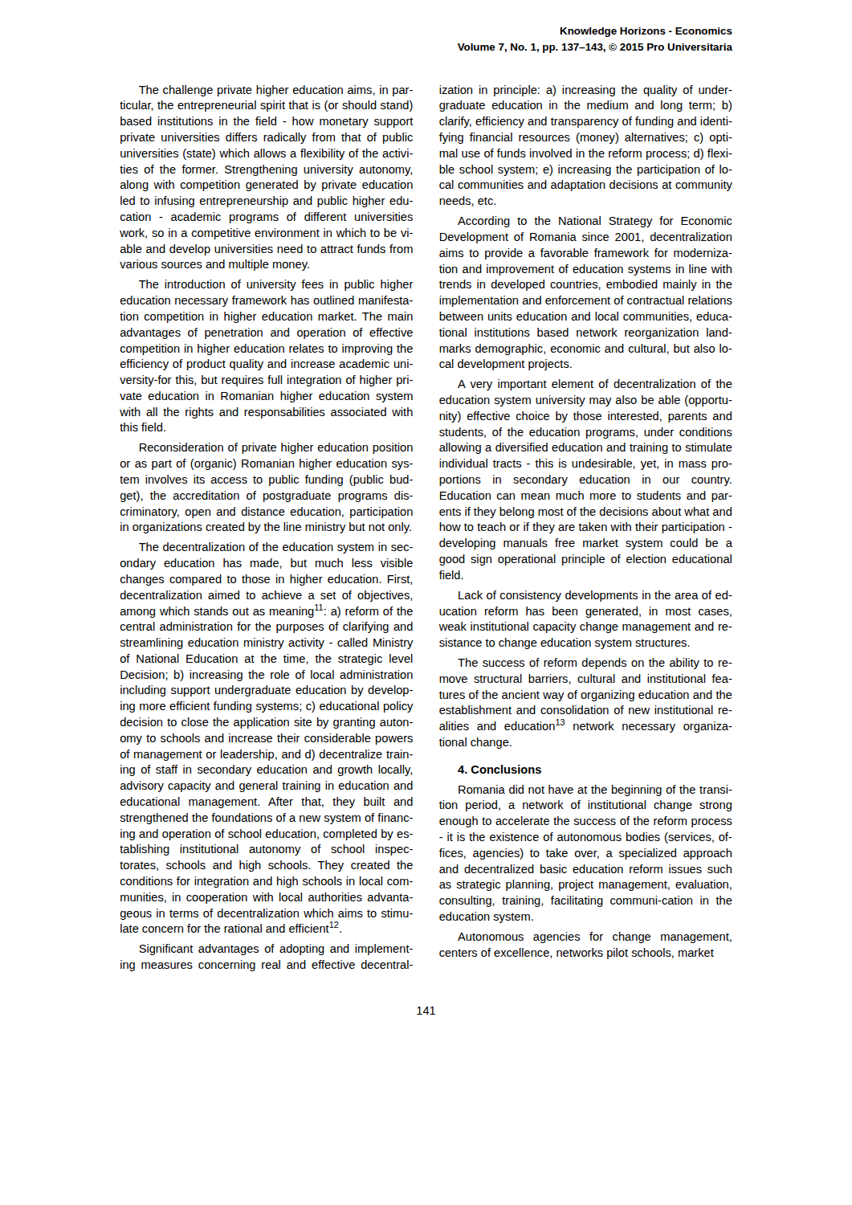Knowledge Horizons - Economics
Volume 7, No. 1, pp. 137–143, © 2015 Pro Universitaria
The challenge private higher education aims, in particular, the entrepreneurial spirit that is (or should stand) based institutions in the field - how monetary support private universities differs radically from that of public universities (state) which allows a flexibility of the activities of the former. Strengthening university autonomy, along with competition generated by private education led to infusing entrepreneurship and public higher education - academic programs of different universities work, so in a competitive environment in which to be viable and develop universities need to attract funds from various sources and multiple money.
The introduction of university fees in public higher education necessary framework has outlined manifestation competition in higher education market. The main advantages of penetration and operation of effective competition in higher education relates to improving the efficiency of product quality and increase academic university-for this, but requires full integration of higher private education in Romanian higher education system with all the rights and responsabilities associated with this field.
Reconsideration of private higher education position or as part of (organic) Romanian higher education system involves its access to public funding (public budget), the accreditation of postgraduate programs discriminatory, open and distance education, participation in organizations created by the line ministry but not only.
The decentralization of the education system in secondary education has made, but much less visible changes compared to those in higher education. First, decentralization aimed to achieve a set of objectives, among which stands out as meaning11: a) reform of the central administration for the purposes of clarifying and streamlining education ministry activity - called Ministry of National Education at the time, the strategic level Decision; b) increasing the role of local administration including support undergraduate education by developing more efficient funding systems; c) educational policy decision to close the application site by granting autonomy to schools and increase their considerable powers of management or leadership, and d) decentralize training of staff in secondary education and growth locally, advisory capacity and general training in education and educational management. After that, they built and strengthened the foundations of a new system of financing and operation of school education, completed by establishing institutional autonomy of school inspectorates, schools and high schools. They created the conditions for integration and high schools in local communities, in cooperation with local authorities advantageous in terms of decentralization which aims to stimulate concern for the rational and efficient12.
Significant advantages of adopting and implementing measures concerning real and effective decentralization in principle: a) increasing the quality of undergraduate education in the medium and long term; b) clarify, efficiency and transparency of funding and identifying financial resources (money) alternatives; c) optimal use of funds involved in the reform process; d) flexible school system; e) increasing the participation of local communities and adaptation decisions at community needs, etc.
According to the National Strategy for Economic Development of Romania since 2001, decentralization aims to provide a favorable framework for modernization and improvement of education systems in line with trends in developed countries, embodied mainly in the implementation and enforcement of contractual relations between units education and local communities, educational institutions based network reorganization landmarks demographic, economic and cultural, but also local development projects.
A very important element of decentralization of the education system university may also be able (opportunity) effective choice by those interested, parents and students, of the education programs, under conditions allowing a diversified education and training to stimulate individual tracts - this is undesirable, yet, in mass proportions in secondary education in our country. Education can mean much more to students and parents if they belong most of the decisions about what and how to teach or if they are taken with their participation - developing manuals free market system could be a good sign operational principle of election educational field.
Lack of consistency developments in the area of education reform has been generated, in most cases, weak institutional capacity change management and resistance to change education system structures.
The success of reform depends on the ability to remove structural barriers, cultural and institutional features of the ancient way of organizing education and the establishment and consolidation of new institutional realities and education13 network necessary organizational change.
4. Conclusions
Romania did not have at the beginning of the transition period, a network of institutional change strong enough to accelerate the success of the reform process - it is the existence of autonomous bodies (services, offices, agencies) to take over, a specialized approach and decentralized basic education reform issues such as strategic planning, project management, evaluation, consulting, training, facilitating communi-cation in the education system.
Autonomous agencies for change management, centers of excellence, networks pilot schools, market
141